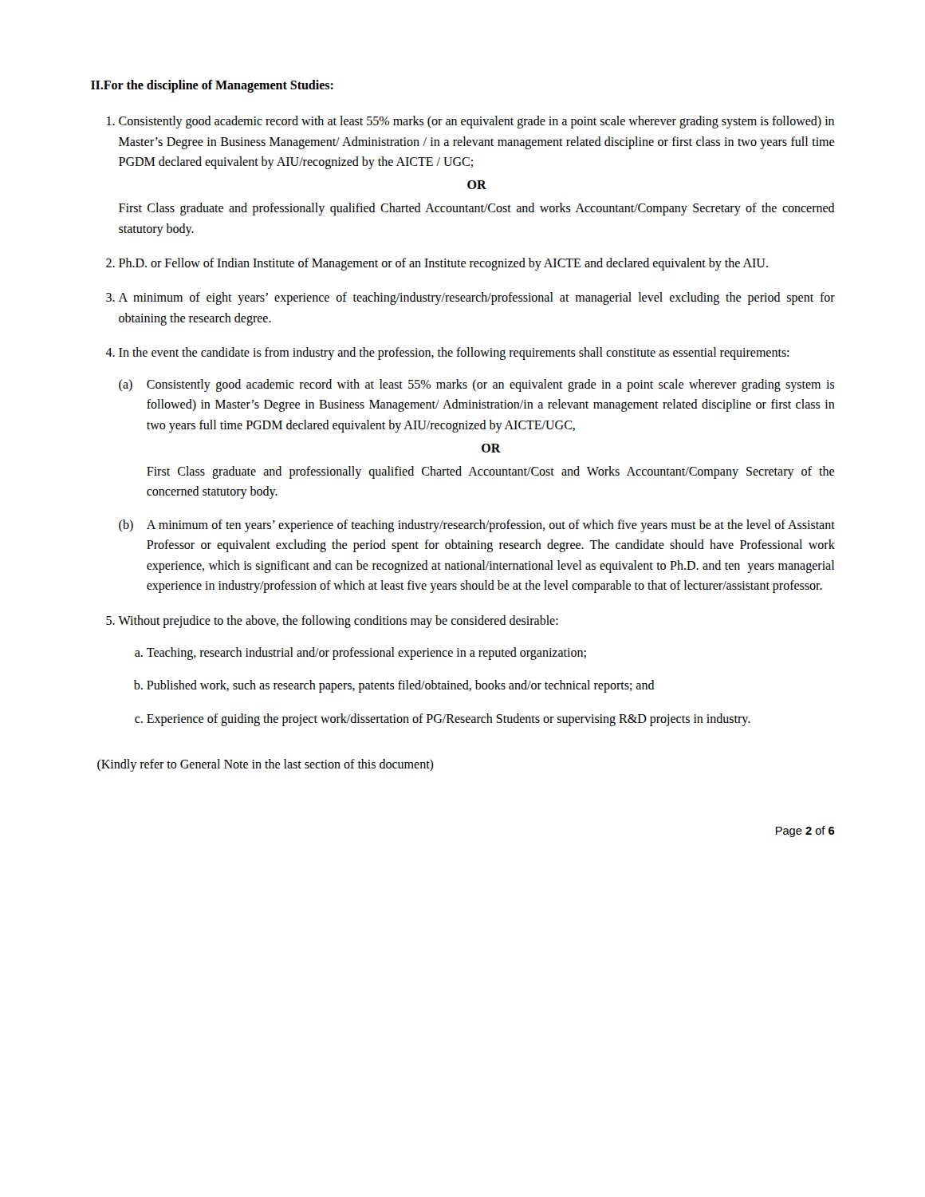II.For the discipline of Management Studies:
Consistently good academic record with at least 55% marks (or an equivalent grade in a point scale wherever grading system is followed) in Master’s Degree in Business Management/ Administration / in a relevant management related discipline or first class in two years full time PGDM declared equivalent by AIU/recognized by the AICTE / UGC;
OR
First Class graduate and professionally qualified Charted Accountant/Cost and works Accountant/Company Secretary of the concerned statutory body.
Ph.D. or Fellow of Indian Institute of Management or of an Institute recognized by AICTE and declared equivalent by the AIU.
A minimum of eight years’ experience of teaching/industry/research/professional at managerial level excluding the period spent for obtaining the research degree.
In the event the candidate is from industry and the profession, the following requirements shall constitute as essential requirements:
Consistently good academic record with at least 55% marks (or an equivalent grade in a point scale wherever grading system is followed) in Master’s Degree in Business Management/ Administration/in a relevant management related discipline or first class in two years full time PGDM declared equivalent by AIU/recognized by AICTE/UGC,
OR
First Class graduate and professionally qualified Charted Accountant/Cost and Works Accountant/Company Secretary of the concerned statutory body.
A minimum of ten years’ experience of teaching industry/research/profession, out of which five years must be at the level of Assistant Professor or equivalent excluding the period spent for obtaining research degree. The candidate should have Professional work experience, which is significant and can be recognized at national/international level as equivalent to Ph.D. and ten years managerial experience in industry/profession of which at least five years should be at the level comparable to that of lecturer/assistant professor.
Without prejudice to the above, the following conditions may be considered desirable:
Teaching, research industrial and/or professional experience in a reputed organization;
Published work, such as research papers, patents filed/obtained, books and/or technical reports; and
Experience of guiding the project work/dissertation of PG/Research Students or supervising R&D projects in industry.
(Kindly refer to General Note in the last section of this document)
Page 2 of 6